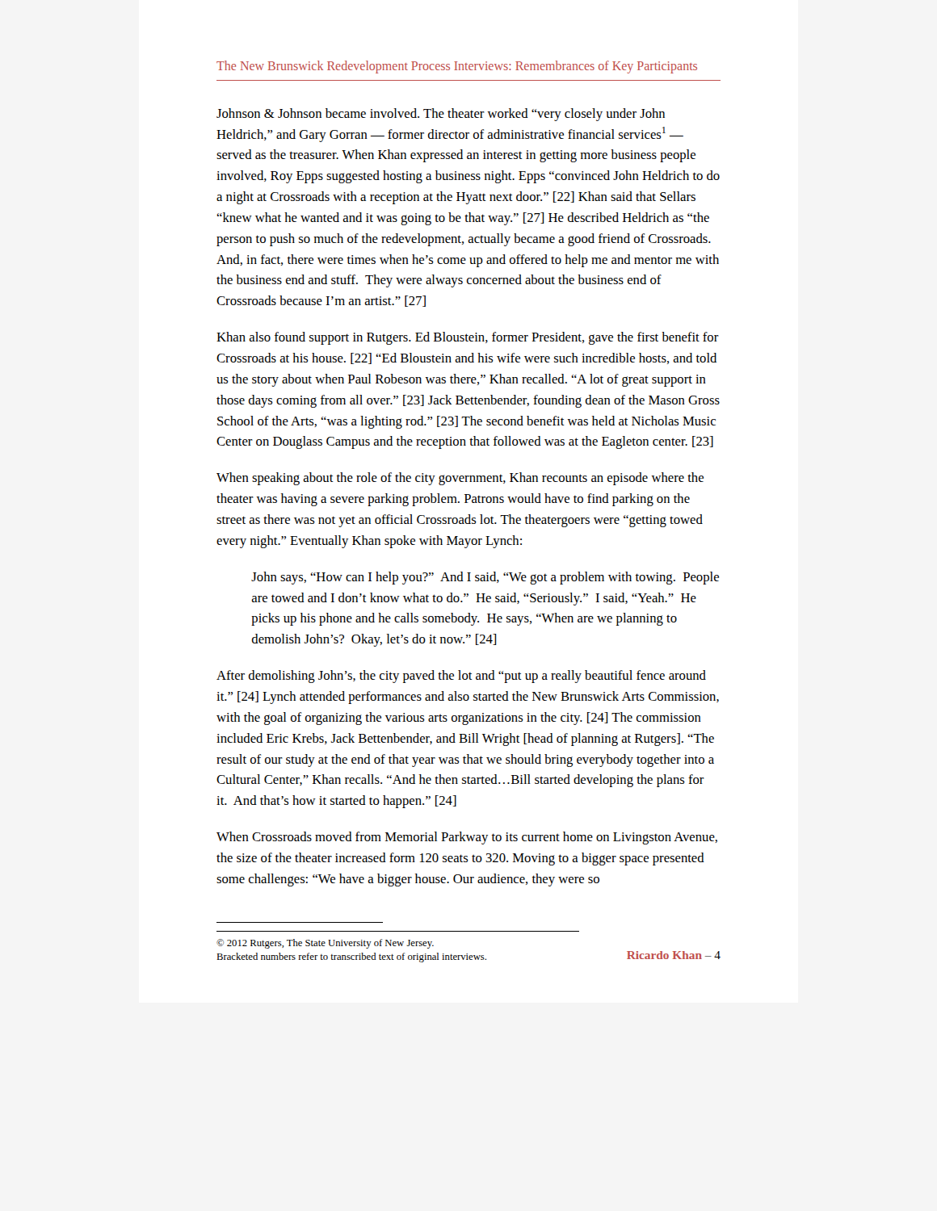The New Brunswick Redevelopment Process Interviews: Remembrances of Key Participants
Johnson & Johnson became involved. The theater worked “very closely under John Heldrich,” and Gary Gorran — former director of administrative financial services1 — served as the treasurer. When Khan expressed an interest in getting more business people involved, Roy Epps suggested hosting a business night. Epps “convinced John Heldrich to do a night at Crossroads with a reception at the Hyatt next door.” [22] Khan said that Sellars “knew what he wanted and it was going to be that way.” [27] He described Heldrich as “the person to push so much of the redevelopment, actually became a good friend of Crossroads. And, in fact, there were times when he’s come up and offered to help me and mentor me with the business end and stuff. They were always concerned about the business end of Crossroads because I’m an artist.” [27]
Khan also found support in Rutgers. Ed Bloustein, former President, gave the first benefit for Crossroads at his house. [22] “Ed Bloustein and his wife were such incredible hosts, and told us the story about when Paul Robeson was there,” Khan recalled. “A lot of great support in those days coming from all over.” [23] Jack Bettenbender, founding dean of the Mason Gross School of the Arts, “was a lighting rod.” [23] The second benefit was held at Nicholas Music Center on Douglass Campus and the reception that followed was at the Eagleton center. [23]
When speaking about the role of the city government, Khan recounts an episode where the theater was having a severe parking problem. Patrons would have to find parking on the street as there was not yet an official Crossroads lot. The theatergoers were “getting towed every night.” Eventually Khan spoke with Mayor Lynch:
John says, “How can I help you?” And I said, “We got a problem with towing. People are towed and I don’t know what to do.” He said, “Seriously.” I said, “Yeah.” He picks up his phone and he calls somebody. He says, “When are we planning to demolish John’s? Okay, let’s do it now.” [24]
After demolishing John’s, the city paved the lot and “put up a really beautiful fence around it.” [24] Lynch attended performances and also started the New Brunswick Arts Commission, with the goal of organizing the various arts organizations in the city. [24] The commission included Eric Krebs, Jack Bettenbender, and Bill Wright [head of planning at Rutgers]. “The result of our study at the end of that year was that we should bring everybody together into a Cultural Center,” Khan recalls. “And he then started…Bill started developing the plans for it. And that’s how it started to happen.” [24]
When Crossroads moved from Memorial Parkway to its current home on Livingston Avenue, the size of the theater increased form 120 seats to 320. Moving to a bigger space presented some challenges: “We have a bigger house. Our audience, they were so
© 2012 Rutgers, The State University of New Jersey.
Bracketed numbers refer to transcribed text of original interviews.
Ricardo Khan – 4